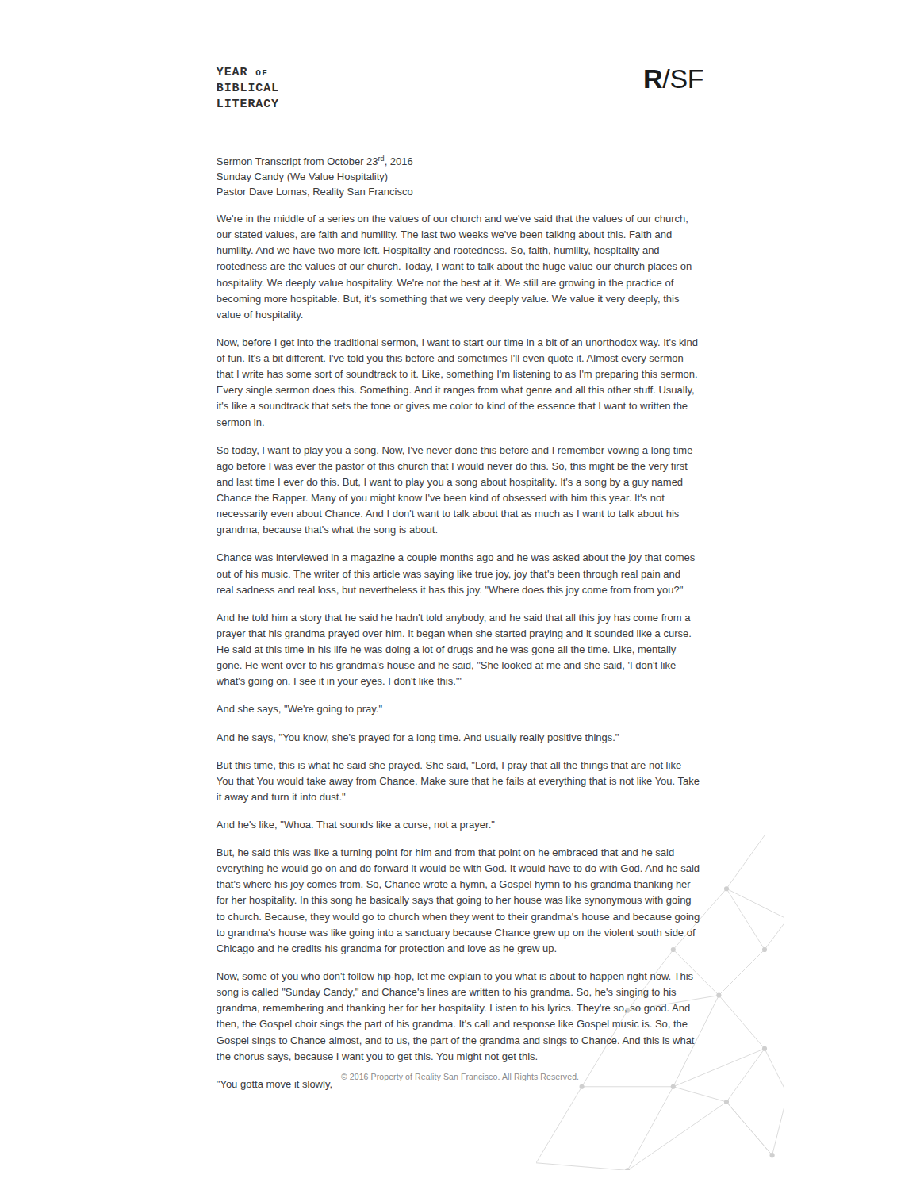YEAR OF
BIBLICAL
LITERACY
R/SF
Sermon Transcript from October 23rd, 2016
Sunday Candy (We Value Hospitality)
Pastor Dave Lomas, Reality San Francisco
We're in the middle of a series on the values of our church and we've said that the values of our church, our stated values, are faith and humility. The last two weeks we've been talking about this. Faith and humility. And we have two more left. Hospitality and rootedness. So, faith, humility, hospitality and rootedness are the values of our church. Today, I want to talk about the huge value our church places on hospitality. We deeply value hospitality. We're not the best at it. We still are growing in the practice of becoming more hospitable. But, it's something that we very deeply value. We value it very deeply, this value of hospitality.
Now, before I get into the traditional sermon, I want to start our time in a bit of an unorthodox way. It's kind of fun. It's a bit different. I've told you this before and sometimes I'll even quote it. Almost every sermon that I write has some sort of soundtrack to it. Like, something I'm listening to as I'm preparing this sermon. Every single sermon does this. Something. And it ranges from what genre and all this other stuff. Usually, it's like a soundtrack that sets the tone or gives me color to kind of the essence that I want to written the sermon in.
So today, I want to play you a song. Now, I've never done this before and I remember vowing a long time ago before I was ever the pastor of this church that I would never do this. So, this might be the very first and last time I ever do this. But, I want to play you a song about hospitality. It's a song by a guy named Chance the Rapper. Many of you might know I've been kind of obsessed with him this year. It's not necessarily even about Chance. And I don't want to talk about that as much as I want to talk about his grandma, because that's what the song is about.
Chance was interviewed in a magazine a couple months ago and he was asked about the joy that comes out of his music. The writer of this article was saying like true joy, joy that's been through real pain and real sadness and real loss, but nevertheless it has this joy. "Where does this joy come from from you?"
And he told him a story that he said he hadn't told anybody, and he said that all this joy has come from a prayer that his grandma prayed over him. It began when she started praying and it sounded like a curse. He said at this time in his life he was doing a lot of drugs and he was gone all the time. Like, mentally gone. He went over to his grandma's house and he said, "She looked at me and she said, 'I don't like what's going on. I see it in your eyes. I don't like this.'"
And she says, "We're going to pray."
And he says, "You know, she's prayed for a long time. And usually really positive things."
But this time, this is what he said she prayed. She said, "Lord, I pray that all the things that are not like You that You would take away from Chance. Make sure that he fails at everything that is not like You. Take it away and turn it into dust."
And he's like, "Whoa. That sounds like a curse, not a prayer."
But, he said this was like a turning point for him and from that point on he embraced that and he said everything he would go on and do forward it would be with God. It would have to do with God. And he said that's where his joy comes from. So, Chance wrote a hymn, a Gospel hymn to his grandma thanking her for her hospitality. In this song he basically says that going to her house was like synonymous with going to church. Because, they would go to church when they went to their grandma's house and because going to grandma's house was like going into a sanctuary because Chance grew up on the violent south side of Chicago and he credits his grandma for protection and love as he grew up.
Now, some of you who don't follow hip-hop, let me explain to you what is about to happen right now. This song is called "Sunday Candy," and Chance's lines are written to his grandma. So, he's singing to his grandma, remembering and thanking her for her hospitality. Listen to his lyrics. They're so, so good. And then, the Gospel choir sings the part of his grandma. It's call and response like Gospel music is. So, the Gospel sings to Chance almost, and to us, the part of the grandma and sings to Chance. And this is what the chorus says, because I want you to get this. You might not get this.
"You gotta move it slowly,
© 2016 Property of Reality San Francisco. All Rights Reserved.